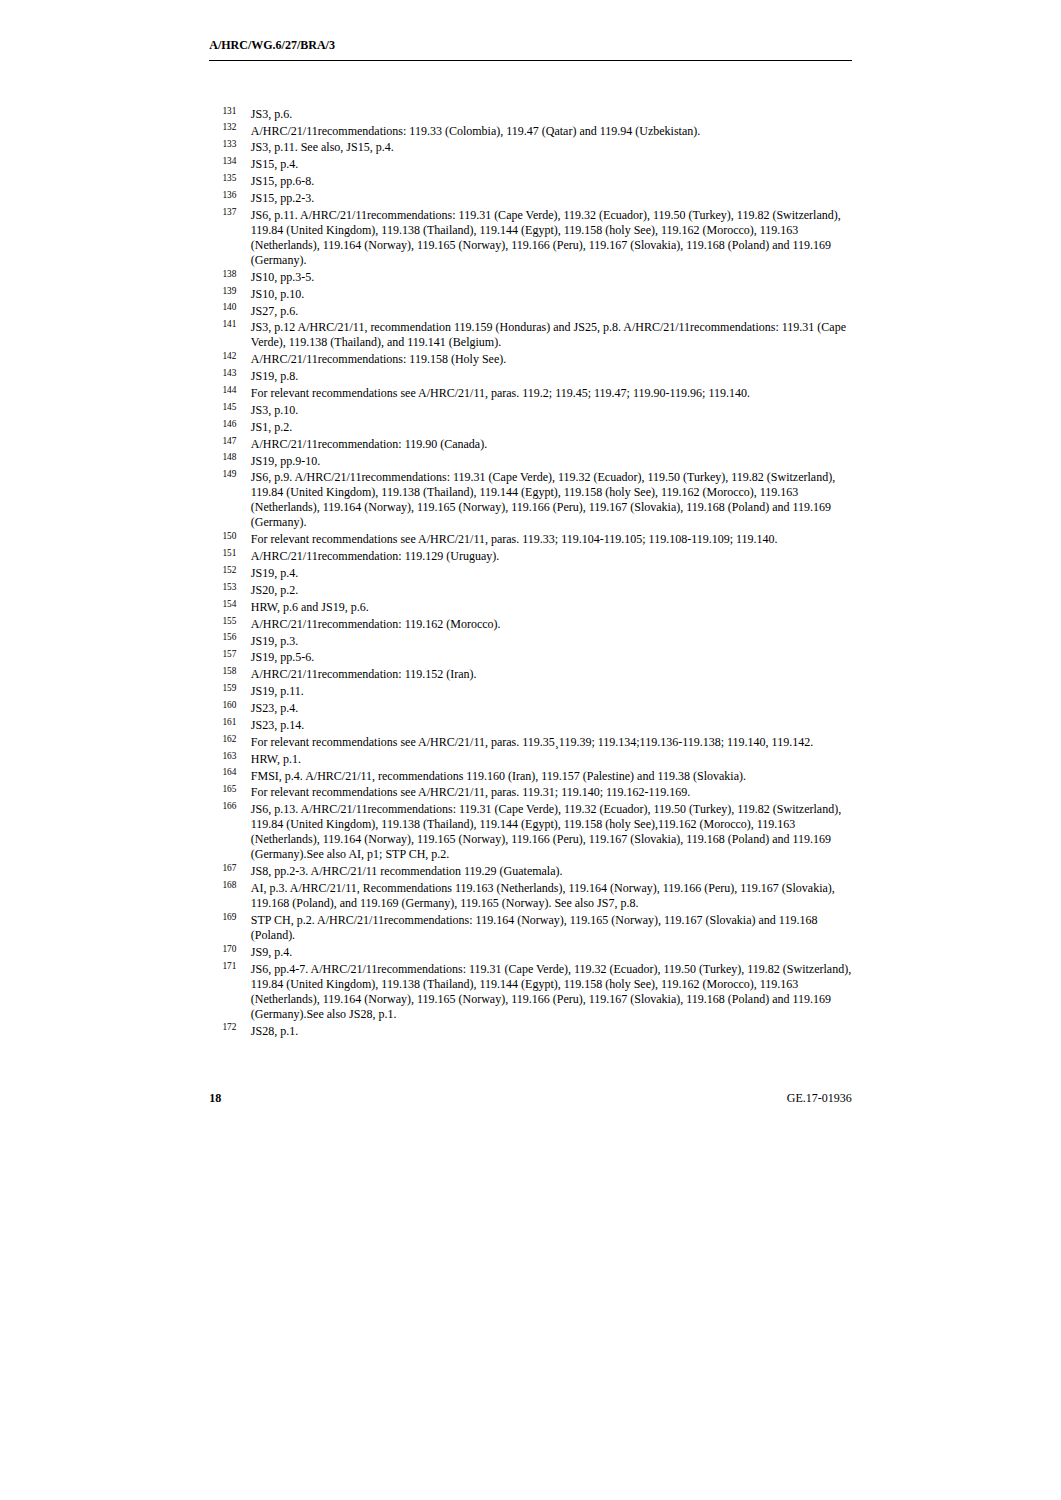A/HRC/WG.6/27/BRA/3
JS3, p.6.
A/HRC/21/11recommendations: 119.33 (Colombia), 119.47 (Qatar) and 119.94 (Uzbekistan).
JS3, p.11. See also, JS15, p.4.
JS15, p.4.
JS15, pp.6-8.
JS15, pp.2-3.
JS6, p.11. A/HRC/21/11recommendations: 119.31 (Cape Verde), 119.32 (Ecuador), 119.50 (Turkey), 119.82 (Switzerland), 119.84 (United Kingdom), 119.138 (Thailand), 119.144 (Egypt), 119.158 (holy See), 119.162 (Morocco), 119.163 (Netherlands), 119.164 (Norway), 119.165 (Norway), 119.166 (Peru), 119.167 (Slovakia), 119.168 (Poland) and 119.169 (Germany).
JS10, pp.3-5.
JS10, p.10.
JS27, p.6.
JS3, p.12 A/HRC/21/11, recommendation 119.159 (Honduras) and JS25, p.8. A/HRC/21/11recommendations: 119.31 (Cape Verde), 119.138 (Thailand), and 119.141 (Belgium).
A/HRC/21/11recommendations: 119.158 (Holy See).
JS19, p.8.
For relevant recommendations see A/HRC/21/11, paras. 119.2; 119.45; 119.47; 119.90-119.96; 119.140.
JS3, p.10.
JS1, p.2.
A/HRC/21/11recommendation: 119.90 (Canada).
JS19, pp.9-10.
JS6, p.9. A/HRC/21/11recommendations: 119.31 (Cape Verde), 119.32 (Ecuador), 119.50 (Turkey), 119.82 (Switzerland), 119.84 (United Kingdom), 119.138 (Thailand), 119.144 (Egypt), 119.158 (holy See), 119.162 (Morocco), 119.163 (Netherlands), 119.164 (Norway), 119.165 (Norway), 119.166 (Peru), 119.167 (Slovakia), 119.168 (Poland) and 119.169 (Germany).
For relevant recommendations see A/HRC/21/11, paras. 119.33; 119.104-119.105; 119.108-119.109; 119.140.
A/HRC/21/11recommendation: 119.129 (Uruguay).
JS19, p.4.
JS20, p.2.
HRW, p.6 and JS19, p.6.
A/HRC/21/11recommendation: 119.162 (Morocco).
JS19, p.3.
JS19, pp.5-6.
A/HRC/21/11recommendation: 119.152 (Iran).
JS19, p.11.
JS23, p.4.
JS23, p.14.
For relevant recommendations see A/HRC/21/11, paras. 119.35¸119.39; 119.134;119.136-119.138; 119.140, 119.142.
HRW, p.1.
FMSI, p.4. A/HRC/21/11, recommendations 119.160 (Iran), 119.157 (Palestine) and 119.38 (Slovakia).
For relevant recommendations see A/HRC/21/11, paras. 119.31; 119.140; 119.162-119.169.
JS6, p.13. A/HRC/21/11recommendations: 119.31 (Cape Verde), 119.32 (Ecuador), 119.50 (Turkey), 119.82 (Switzerland), 119.84 (United Kingdom), 119.138 (Thailand), 119.144 (Egypt), 119.158 (holy See),119.162 (Morocco), 119.163 (Netherlands), 119.164 (Norway), 119.165 (Norway), 119.166 (Peru), 119.167 (Slovakia), 119.168 (Poland) and 119.169 (Germany).See also AI, p1; STP CH, p.2.
JS8, pp.2-3. A/HRC/21/11 recommendation 119.29 (Guatemala).
AI, p.3. A/HRC/21/11, Recommendations 119.163 (Netherlands), 119.164 (Norway), 119.166 (Peru), 119.167 (Slovakia), 119.168 (Poland), and 119.169 (Germany), 119.165 (Norway). See also JS7, p.8.
STP CH, p.2. A/HRC/21/11recommendations: 119.164 (Norway), 119.165 (Norway), 119.167 (Slovakia) and 119.168 (Poland).
JS9, p.4.
JS6, pp.4-7. A/HRC/21/11recommendations: 119.31 (Cape Verde), 119.32 (Ecuador), 119.50 (Turkey), 119.82 (Switzerland), 119.84 (United Kingdom), 119.138 (Thailand), 119.144 (Egypt), 119.158 (holy See), 119.162 (Morocco), 119.163 (Netherlands), 119.164 (Norway), 119.165 (Norway), 119.166 (Peru), 119.167 (Slovakia), 119.168 (Poland) and 119.169 (Germany).See also JS28, p.1.
JS28, p.1.
18 GE.17-01936